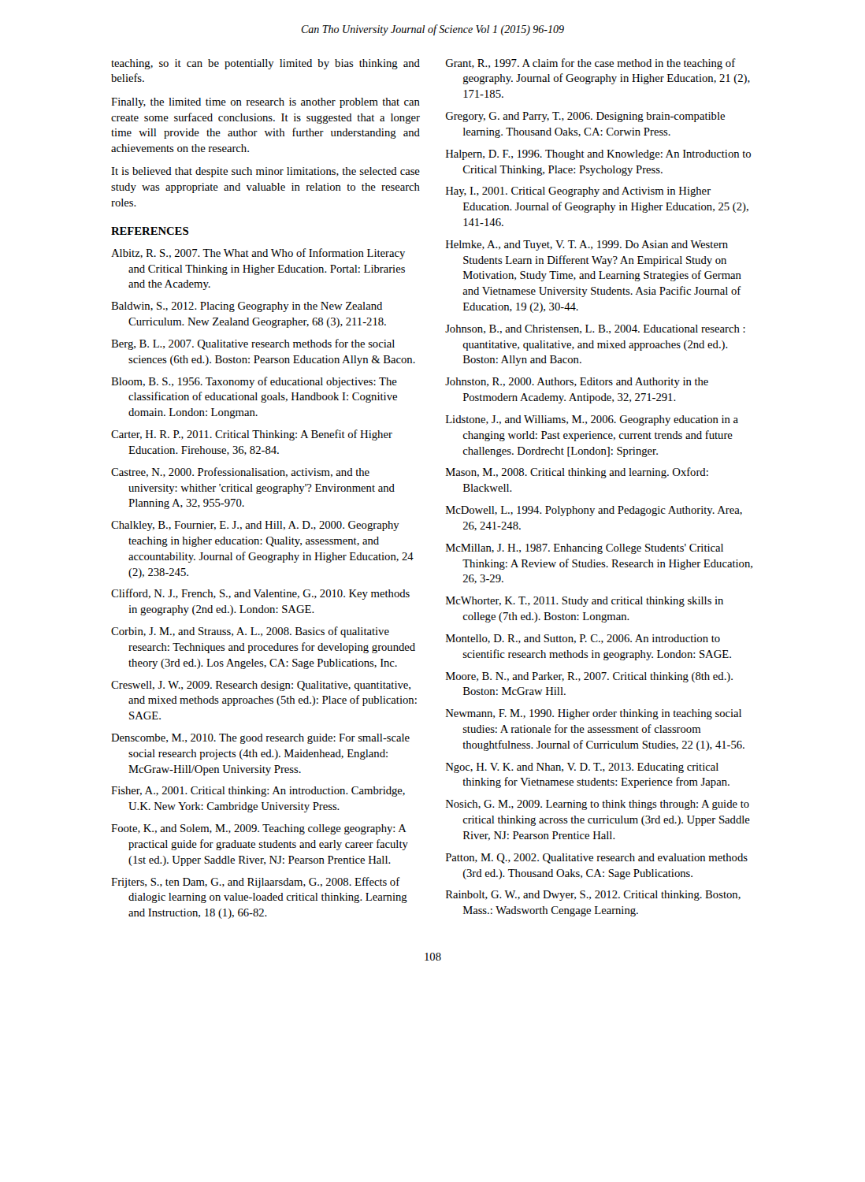Can Tho University Journal of Science Vol 1 (2015) 96-109
teaching, so it can be potentially limited by bias thinking and beliefs.
Finally, the limited time on research is another problem that can create some surfaced conclusions. It is suggested that a longer time will provide the author with further understanding and achievements on the research.
It is believed that despite such minor limitations, the selected case study was appropriate and valuable in relation to the research roles.
References
Albitz, R. S., 2007. The What and Who of Information Literacy and Critical Thinking in Higher Education. Portal: Libraries and the Academy.
Baldwin, S., 2012. Placing Geography in the New Zealand Curriculum. New Zealand Geographer, 68 (3), 211-218.
Berg, B. L., 2007. Qualitative research methods for the social sciences (6th ed.). Boston: Pearson Education Allyn & Bacon.
Bloom, B. S., 1956. Taxonomy of educational objectives: The classification of educational goals, Handbook I: Cognitive domain. London: Longman.
Carter, H. R. P., 2011. Critical Thinking: A Benefit of Higher Education. Firehouse, 36, 82-84.
Castree, N., 2000. Professionalisation, activism, and the university: whither 'critical geography'? Environment and Planning A, 32, 955-970.
Chalkley, B., Fournier, E. J., and Hill, A. D., 2000. Geography teaching in higher education: Quality, assessment, and accountability. Journal of Geography in Higher Education, 24 (2), 238-245.
Clifford, N. J., French, S., and Valentine, G., 2010. Key methods in geography (2nd ed.). London: SAGE.
Corbin, J. M., and Strauss, A. L., 2008. Basics of qualitative research: Techniques and procedures for developing grounded theory (3rd ed.). Los Angeles, CA: Sage Publications, Inc.
Creswell, J. W., 2009. Research design: Qualitative, quantitative, and mixed methods approaches (5th ed.): Place of publication: SAGE.
Denscombe, M., 2010. The good research guide: For small-scale social research projects (4th ed.). Maidenhead, England: McGraw-Hill/Open University Press.
Fisher, A., 2001. Critical thinking: An introduction. Cambridge, U.K. New York: Cambridge University Press.
Foote, K., and Solem, M., 2009. Teaching college geography: A practical guide for graduate students and early career faculty (1st ed.). Upper Saddle River, NJ: Pearson Prentice Hall.
Frijters, S., ten Dam, G., and Rijlaarsdam, G., 2008. Effects of dialogic learning on value-loaded critical thinking. Learning and Instruction, 18 (1), 66-82.
Grant, R., 1997. A claim for the case method in the teaching of geography. Journal of Geography in Higher Education, 21 (2), 171-185.
Gregory, G. and Parry, T., 2006. Designing brain-compatible learning. Thousand Oaks, CA: Corwin Press.
Halpern, D. F., 1996. Thought and Knowledge: An Introduction to Critical Thinking, Place: Psychology Press.
Hay, I., 2001. Critical Geography and Activism in Higher Education. Journal of Geography in Higher Education, 25 (2), 141-146.
Helmke, A., and Tuyet, V. T. A., 1999. Do Asian and Western Students Learn in Different Way? An Empirical Study on Motivation, Study Time, and Learning Strategies of German and Vietnamese University Students. Asia Pacific Journal of Education, 19 (2), 30-44.
Johnson, B., and Christensen, L. B., 2004. Educational research : quantitative, qualitative, and mixed approaches (2nd ed.). Boston: Allyn and Bacon.
Johnston, R., 2000. Authors, Editors and Authority in the Postmodern Academy. Antipode, 32, 271-291.
Lidstone, J., and Williams, M., 2006. Geography education in a changing world: Past experience, current trends and future challenges. Dordrecht [London]: Springer.
Mason, M., 2008. Critical thinking and learning. Oxford: Blackwell.
McDowell, L., 1994. Polyphony and Pedagogic Authority. Area, 26, 241-248.
McMillan, J. H., 1987. Enhancing College Students' Critical Thinking: A Review of Studies. Research in Higher Education, 26, 3-29.
McWhorter, K. T., 2011. Study and critical thinking skills in college (7th ed.). Boston: Longman.
Montello, D. R., and Sutton, P. C., 2006. An introduction to scientific research methods in geography. London: SAGE.
Moore, B. N., and Parker, R., 2007. Critical thinking (8th ed.). Boston: McGraw Hill.
Newmann, F. M., 1990. Higher order thinking in teaching social studies: A rationale for the assessment of classroom thoughtfulness. Journal of Curriculum Studies, 22 (1), 41-56.
Ngoc, H. V. K. and Nhan, V. D. T., 2013. Educating critical thinking for Vietnamese students: Experience from Japan.
Nosich, G. M., 2009. Learning to think things through: A guide to critical thinking across the curriculum (3rd ed.). Upper Saddle River, NJ: Pearson Prentice Hall.
Patton, M. Q., 2002. Qualitative research and evaluation methods (3rd ed.). Thousand Oaks, CA: Sage Publications.
Rainbolt, G. W., and Dwyer, S., 2012. Critical thinking. Boston, Mass.: Wadsworth Cengage Learning.
108